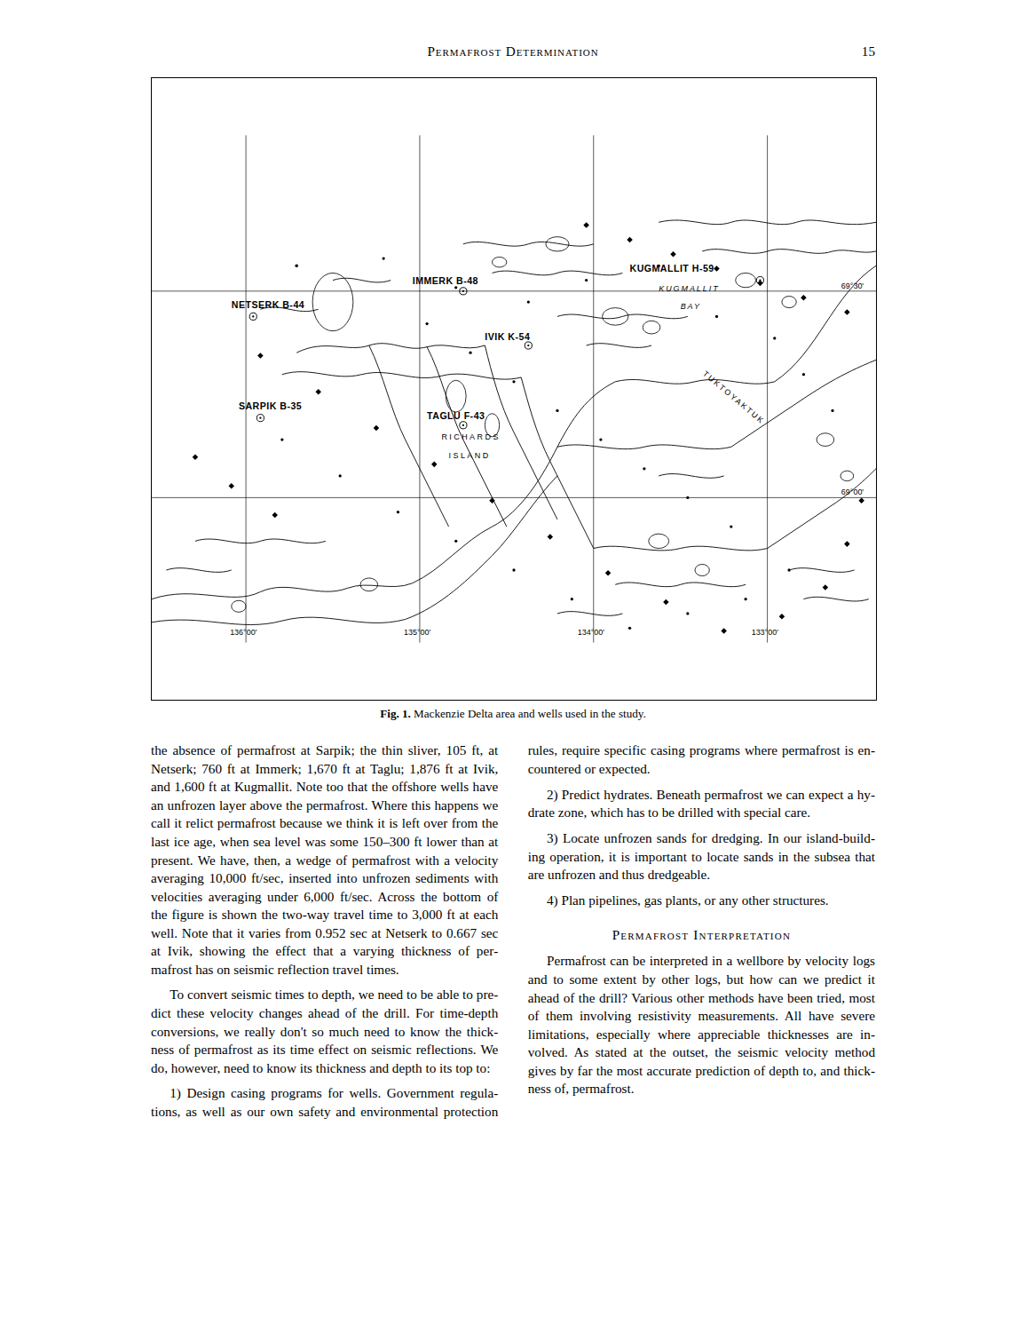Permafrost Determination 15
NETSERK B-44 SARPIK B-35 IMMERK B-48 IVIK K-54 TAGLU F-43 KUGMALLIT H-59 KUGMALLIT BAY RICHARDS ISLAND TUKTOYAKTUK 69°30' 69°00' 136°00' 135°00' 134°00' 133°00'
Fig. 1. Mackenzie Delta area and wells used in the study.
the absence of permafrost at Sarpik; the thin sliver, 105 ft, at Netserk; 760 ft at Immerk; 1,670 ft at Taglu; 1,876 ft at Ivik, and 1,600 ft at Kugmallit. Note too that the offshore wells have an unfrozen layer above the permafrost. Where this happens we call it relict permafrost because we think it is left over from the last ice age, when sea level was some 150–300 ft lower than at present. We have, then, a wedge of permafrost with a velocity averaging 10,000 ft/sec, inserted into unfrozen sediments with velocities averaging under 6,000 ft/sec. Across the bottom of the figure is shown the two-way travel time to 3,000 ft at each well. Note that it varies from 0.952 sec at Netserk to 0.667 sec at Ivik, showing the effect that a varying thickness of permafrost has on seismic reflection travel times.
To convert seismic times to depth, we need to be able to predict these velocity changes ahead of the drill. For time-depth conversions, we really don't so much need to know the thickness of permafrost as its time effect on seismic reflections. We do, however, need to know its thickness and depth to its top to:
1) Design casing programs for wells. Government regulations, as well as our own safety and environmental protection rules, require specific casing programs where permafrost is encountered or expected.
2) Predict hydrates. Beneath permafrost we can expect a hydrate zone, which has to be drilled with special care.
3) Locate unfrozen sands for dredging. In our island-building operation, it is important to locate sands in the subsea that are unfrozen and thus dredgeable.
4) Plan pipelines, gas plants, or any other structures.
Permafrost Interpretation
Permafrost can be interpreted in a wellbore by velocity logs and to some extent by other logs, but how can we predict it ahead of the drill? Various other methods have been tried, most of them involving resistivity measurements. All have severe limitations, especially where appreciable thicknesses are involved. As stated at the outset, the seismic velocity method gives by far the most accurate prediction of depth to, and thickness of, permafrost.